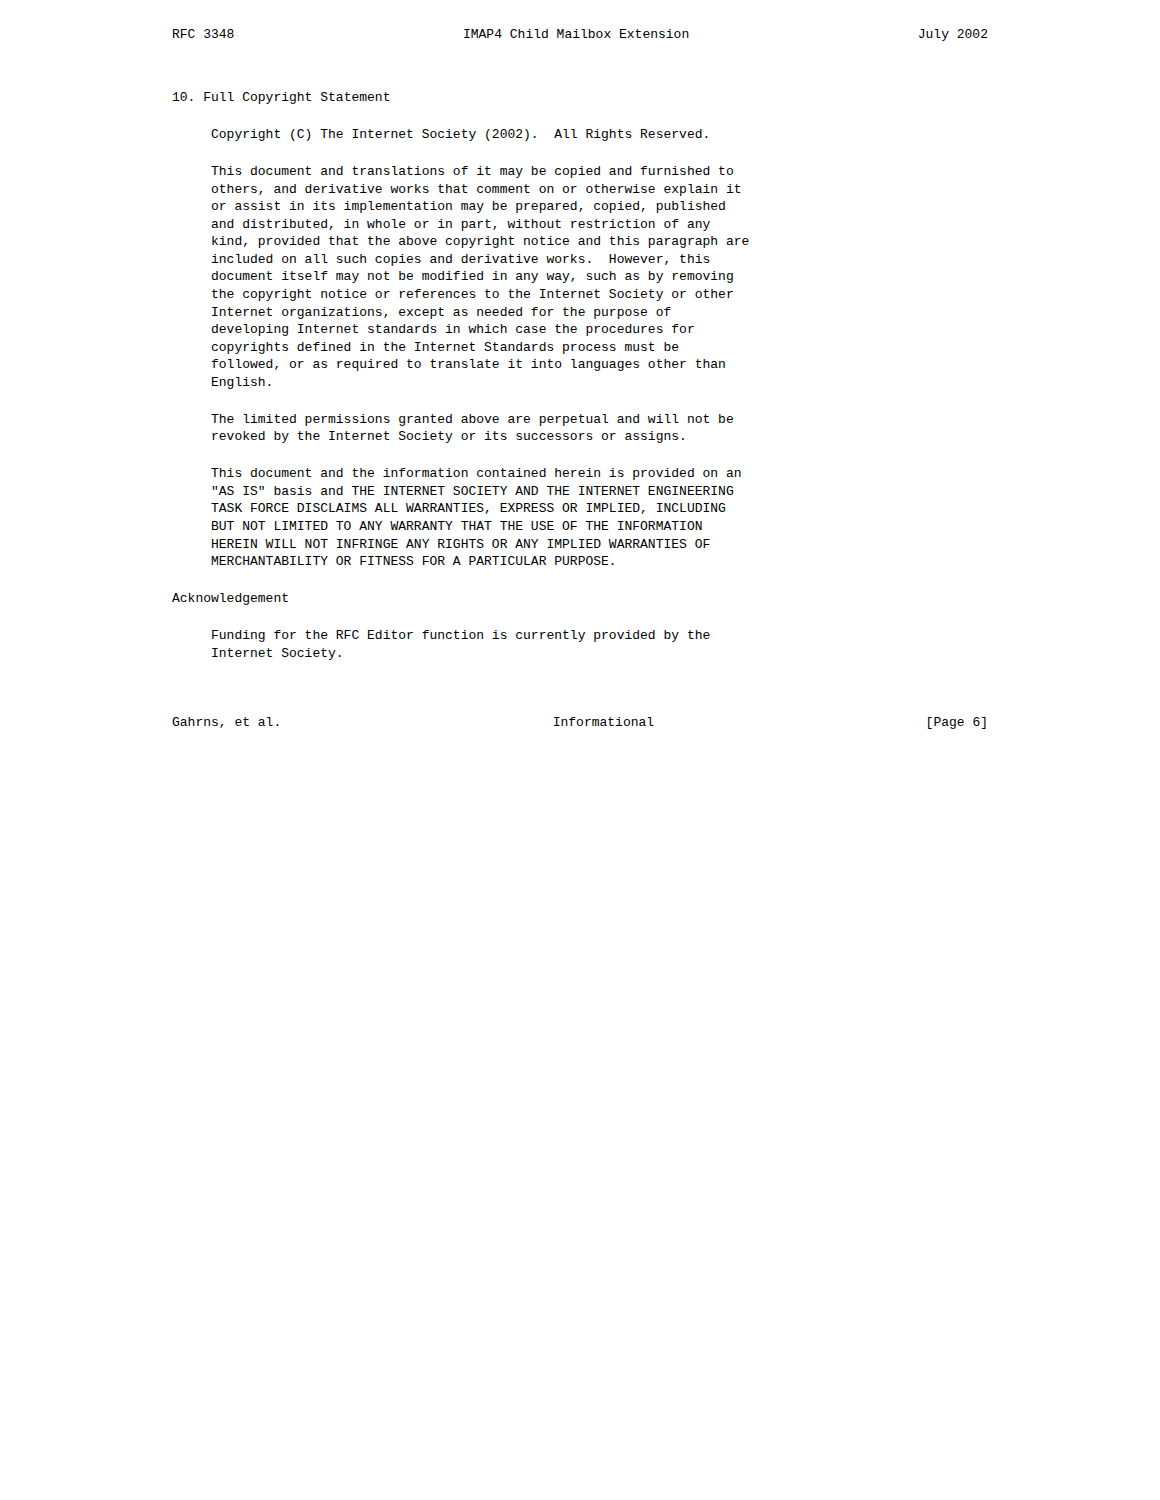RFC 3348 IMAP4 Child Mailbox Extension July 2002
10. Full Copyright Statement
Copyright (C) The Internet Society (2002). All Rights Reserved.
This document and translations of it may be copied and furnished to others, and derivative works that comment on or otherwise explain it or assist in its implementation may be prepared, copied, published and distributed, in whole or in part, without restriction of any kind, provided that the above copyright notice and this paragraph are included on all such copies and derivative works. However, this document itself may not be modified in any way, such as by removing the copyright notice or references to the Internet Society or other Internet organizations, except as needed for the purpose of developing Internet standards in which case the procedures for copyrights defined in the Internet Standards process must be followed, or as required to translate it into languages other than English.
The limited permissions granted above are perpetual and will not be revoked by the Internet Society or its successors or assigns.
This document and the information contained herein is provided on an "AS IS" basis and THE INTERNET SOCIETY AND THE INTERNET ENGINEERING TASK FORCE DISCLAIMS ALL WARRANTIES, EXPRESS OR IMPLIED, INCLUDING BUT NOT LIMITED TO ANY WARRANTY THAT THE USE OF THE INFORMATION HEREIN WILL NOT INFRINGE ANY RIGHTS OR ANY IMPLIED WARRANTIES OF MERCHANTABILITY OR FITNESS FOR A PARTICULAR PURPOSE.
Acknowledgement
Funding for the RFC Editor function is currently provided by the Internet Society.
Gahrns, et al. Informational [Page 6]